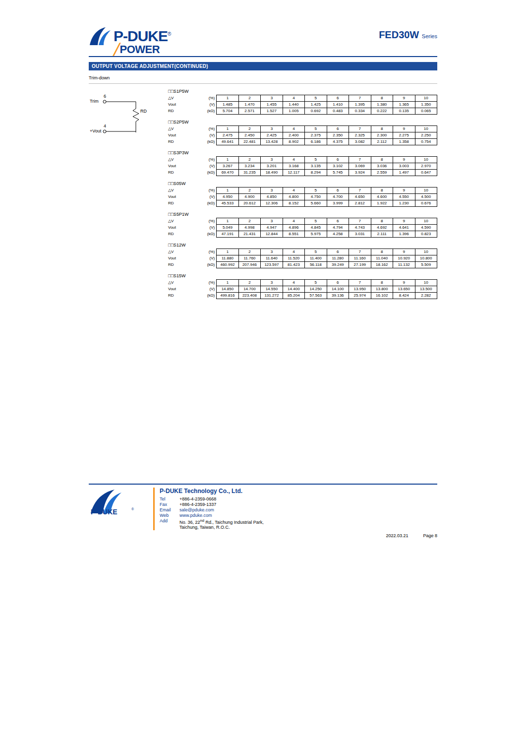P-DUKE®
╱POWER
FED30W Series
OUTPUT VOLTAGE ADJUSTMENT(CONTINUED)
Trim-down
Trim 6 RD +Vout 4
□□S1P5W
| △ V | (%) | 1 | 2 | 3 | 4 | 5 | 6 | 7 | 8 | 9 | 10 |
| Vout | (V) | 1.485 | 1.470 | 1.455 | 1.440 | 1.425 | 1.410 | 1.395 | 1.380 | 1.365 | 1.350 |
| RD | (kΩ) | 5.704 | 2.571 | 1.527 | 1.005 | 0.692 | 0.483 | 0.334 | 0.222 | 0.135 | 0.065 |
□□S2P5W
| △ V | (%) | 1 | 2 | 3 | 4 | 5 | 6 | 7 | 8 | 9 | 10 |
| Vout | (V) | 2.475 | 2.450 | 2.425 | 2.400 | 2.375 | 2.350 | 2.325 | 2.300 | 2.275 | 2.250 |
| RD | (kΩ) | 49.641 | 22.481 | 13.428 | 8.902 | 6.186 | 4.375 | 3.082 | 2.112 | 1.358 | 0.754 |
□□S3P3W
| △ V | (%) | 1 | 2 | 3 | 4 | 5 | 6 | 7 | 8 | 9 | 10 |
| Vout | (V) | 3.267 | 3.234 | 3.201 | 3.168 | 3.135 | 3.102 | 3.069 | 3.036 | 3.003 | 2.970 |
| RD | (kΩ) | 69.470 | 31.235 | 18.490 | 12.117 | 8.294 | 5.745 | 3.924 | 2.559 | 1.497 | 0.647 |
□□S05W
| △ V | (%) | 1 | 2 | 3 | 4 | 5 | 6 | 7 | 8 | 9 | 10 |
| Vout | (V) | 4.950 | 4.900 | 4.850 | 4.800 | 4.750 | 4.700 | 4.650 | 4.600 | 4.550 | 4.500 |
| RD | (kΩ) | 45.533 | 20.612 | 12.306 | 8.152 | 5.660 | 3.999 | 2.812 | 1.922 | 1.230 | 0.676 |
□□S5P1W
| △ V | (%) | 1 | 2 | 3 | 4 | 5 | 6 | 7 | 8 | 9 | 10 |
| Vout | (V) | 5.049 | 4.998 | 4.947 | 4.896 | 4.845 | 4.794 | 4.743 | 4.692 | 4.641 | 4.590 |
| RD | (kΩ) | 47.191 | 21.431 | 12.844 | 8.551 | 5.975 | 4.258 | 3.031 | 2.111 | 1.396 | 0.823 |
□□S12W
| △ V | (%) | 1 | 2 | 3 | 4 | 5 | 6 | 7 | 8 | 9 | 10 |
| Vout | (V) | 11.880 | 11.760 | 11.640 | 11.520 | 11.400 | 11.280 | 11.160 | 11.040 | 10.920 | 10.800 |
| RD | (kΩ) | 460.992 | 207.946 | 123.597 | 81.423 | 56.118 | 39.249 | 27.199 | 18.162 | 11.132 | 5.509 |
□□S15W
| △ V | (%) | 1 | 2 | 3 | 4 | 5 | 6 | 7 | 8 | 9 | 10 |
| Vout | (V) | 14.850 | 14.700 | 14.550 | 14.400 | 14.250 | 14.100 | 13.950 | 13.800 | 13.650 | 13.500 |
| RD | (kΩ) | 499.816 | 223.408 | 131.272 | 85.204 | 57.563 | 39.136 | 25.974 | 16.102 | 8.424 | 2.282 |
P-DUKE ®
P-DUKE Technology Co., Ltd.
| Tel | +886-4-2359-0668 |
| Fax | +886-4-2359-1337 |
| Email | sale@pduke.com |
| Web | www.pduke.com |
| Add | No. 36, 22 nd Rd., Taichung Industrial Park, Taichung, Taiwan, R.O.C. |
2022.03.21Page 8